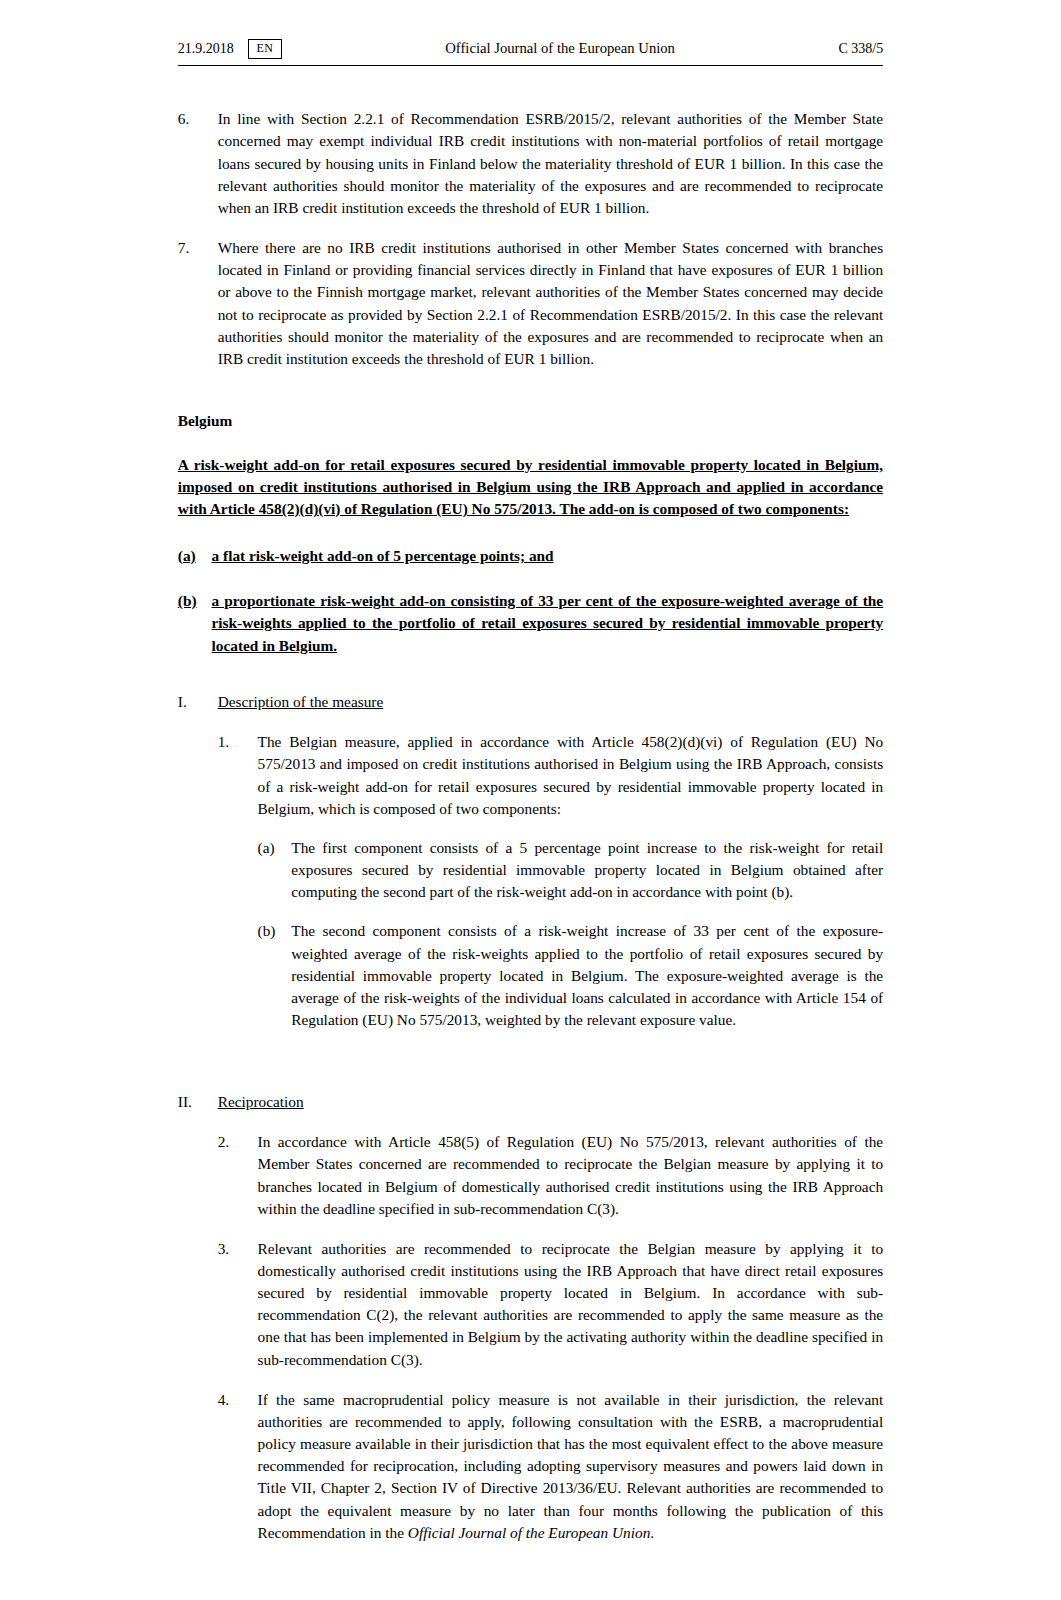21.9.2018 EN
Official Journal of the European Union
C 338/5
6. In line with Section 2.2.1 of Recommendation ESRB/2015/2, relevant authorities of the Member State concerned may exempt individual IRB credit institutions with non-material portfolios of retail mortgage loans secured by housing units in Finland below the materiality threshold of EUR 1 billion. In this case the relevant authorities should monitor the materiality of the exposures and are recommended to reciprocate when an IRB credit institution exceeds the threshold of EUR 1 billion.
7. Where there are no IRB credit institutions authorised in other Member States concerned with branches located in Finland or providing financial services directly in Finland that have exposures of EUR 1 billion or above to the Finnish mortgage market, relevant authorities of the Member States concerned may decide not to reciprocate as provided by Section 2.2.1 of Recommendation ESRB/2015/2. In this case the relevant authorities should monitor the materiality of the exposures and are recommended to reciprocate when an IRB credit institution exceeds the threshold of EUR 1 billion.
Belgium
A risk-weight add-on for retail exposures secured by residential immovable property located in Belgium, imposed on credit institutions authorised in Belgium using the IRB Approach and applied in accordance with Article 458(2)(d)(vi) of Regulation (EU) No 575/2013. The add-on is composed of two components:
(a) a flat risk-weight add-on of 5 percentage points; and
(b) a proportionate risk-weight add-on consisting of 33 per cent of the exposure-weighted average of the risk-weights applied to the portfolio of retail exposures secured by residential immovable property located in Belgium.
I.
Description of the measure
1. The Belgian measure, applied in accordance with Article 458(2)(d)(vi) of Regulation (EU) No 575/2013 and imposed on credit institutions authorised in Belgium using the IRB Approach, consists of a risk-weight add-on for retail exposures secured by residential immovable property located in Belgium, which is composed of two components:
(a) The first component consists of a 5 percentage point increase to the risk-weight for retail exposures secured by residential immovable property located in Belgium obtained after computing the second part of the risk-weight add-on in accordance with point (b).
(b) The second component consists of a risk-weight increase of 33 per cent of the exposure-weighted average of the risk-weights applied to the portfolio of retail exposures secured by residential immovable property located in Belgium. The exposure-weighted average is the average of the risk-weights of the individual loans calculated in accordance with Article 154 of Regulation (EU) No 575/2013, weighted by the relevant exposure value.
II.
Reciprocation
2. In accordance with Article 458(5) of Regulation (EU) No 575/2013, relevant authorities of the Member States concerned are recommended to reciprocate the Belgian measure by applying it to branches located in Belgium of domestically authorised credit institutions using the IRB Approach within the deadline specified in sub-recommendation C(3).
3. Relevant authorities are recommended to reciprocate the Belgian measure by applying it to domestically authorised credit institutions using the IRB Approach that have direct retail exposures secured by residential immovable property located in Belgium. In accordance with sub-recommendation C(2), the relevant authorities are recommended to apply the same measure as the one that has been implemented in Belgium by the activating authority within the deadline specified in sub-recommendation C(3).
4. If the same macroprudential policy measure is not available in their jurisdiction, the relevant authorities are recommended to apply, following consultation with the ESRB, a macroprudential policy measure available in their jurisdiction that has the most equivalent effect to the above measure recommended for reciprocation, including adopting supervisory measures and powers laid down in Title VII, Chapter 2, Section IV of Directive 2013/36/EU. Relevant authorities are recommended to adopt the equivalent measure by no later than four months following the publication of this Recommendation in the Official Journal of the European Union.